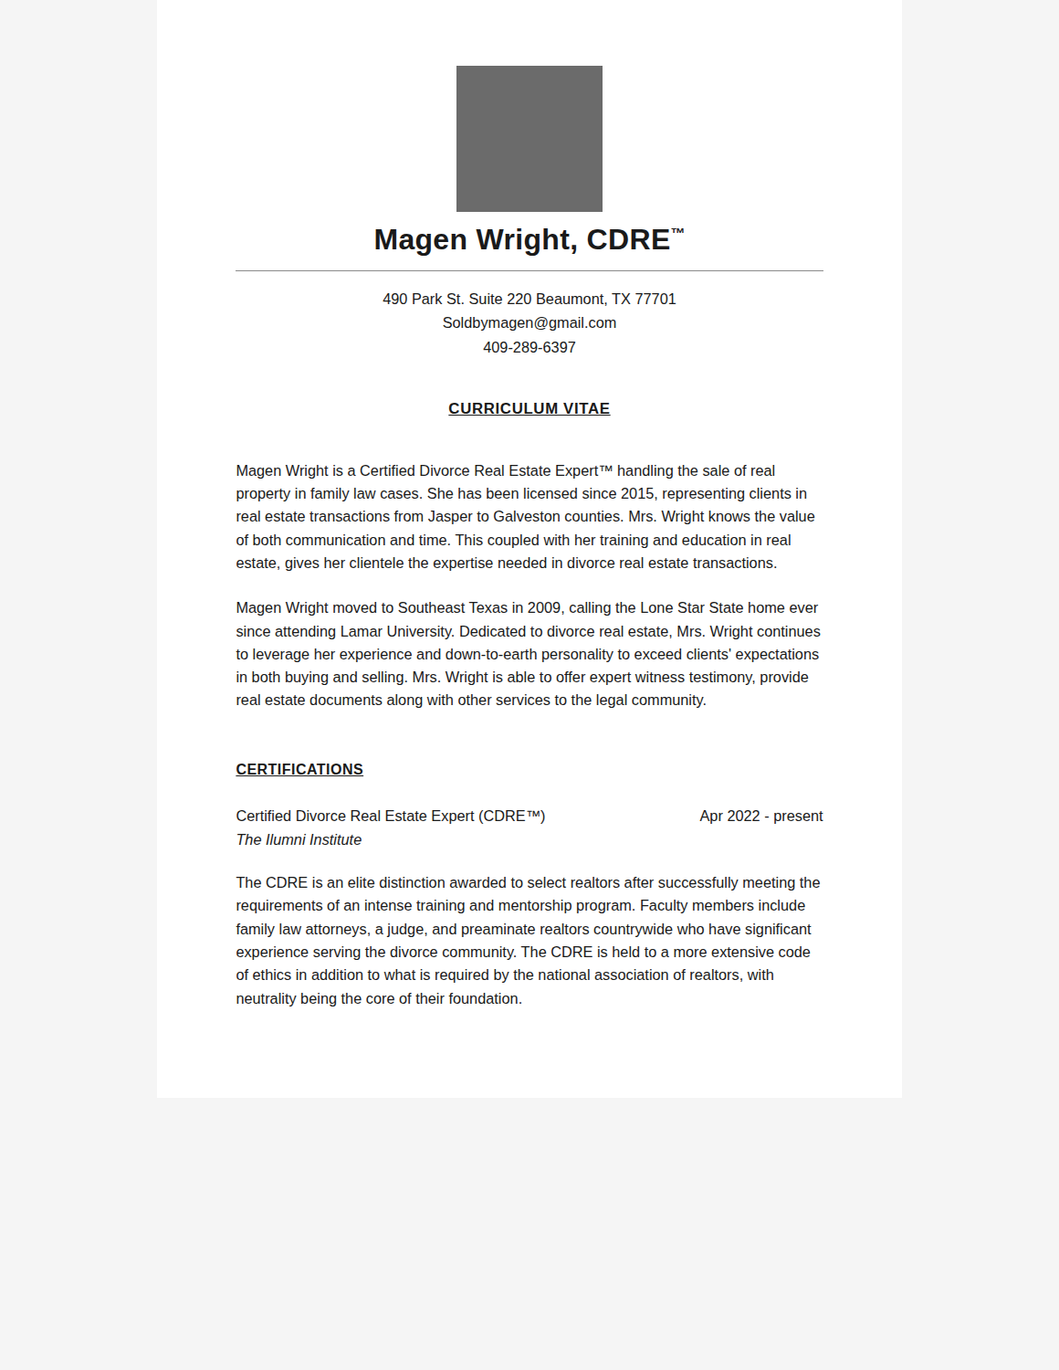Magen Wright, CDRE™
490 Park St. Suite 220 Beaumont, TX 77701
Soldbymagen@gmail.com
409-289-6397
CURRICULUM VITAE
Magen Wright is a Certified Divorce Real Estate Expert™ handling the sale of real property in family law cases. She has been licensed since 2015, representing clients in real estate transactions from Jasper to Galveston counties. Mrs. Wright knows the value of both communication and time. This coupled with her training and education in real estate, gives her clientele the expertise needed in divorce real estate transactions.
Magen Wright moved to Southeast Texas in 2009, calling the Lone Star State home ever since attending Lamar University. Dedicated to divorce real estate, Mrs. Wright continues to leverage her experience and down-to-earth personality to exceed clients' expectations in both buying and selling. Mrs. Wright is able to offer expert witness testimony, provide real estate documents along with other services to the legal community.
CERTIFICATIONS
Certified Divorce Real Estate Expert (CDRE™) Apr 2022 - present
The Ilumni Institute
The CDRE is an elite distinction awarded to select realtors after successfully meeting the requirements of an intense training and mentorship program. Faculty members include family law attorneys, a judge, and preaminate realtors countrywide who have significant experience serving the divorce community. The CDRE is held to a more extensive code of ethics in addition to what is required by the national association of realtors, with neutrality being the core of their foundation.